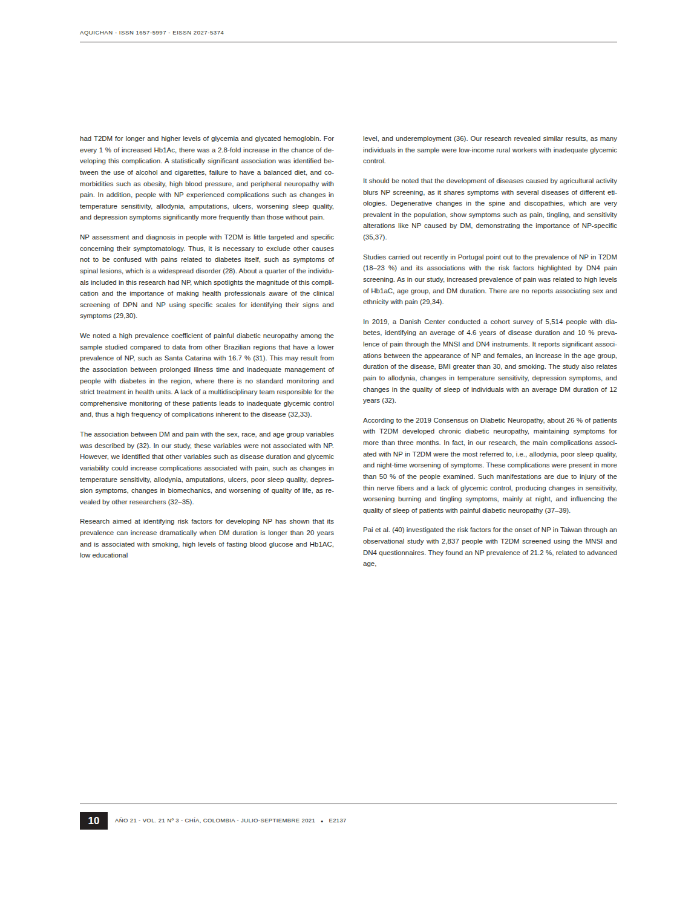Aquichan - ISSN 1657-5997 - eISSN 2027-5374
had T2DM for longer and higher levels of glycemia and glycated hemoglobin. For every 1 % of increased Hb1Ac, there was a 2.8-fold increase in the chance of developing this complication. A statistically significant association was identified between the use of alcohol and cigarettes, failure to have a balanced diet, and comorbidities such as obesity, high blood pressure, and peripheral neuropathy with pain. In addition, people with NP experienced complications such as changes in temperature sensitivity, allodynia, amputations, ulcers, worsening sleep quality, and depression symptoms significantly more frequently than those without pain.
NP assessment and diagnosis in people with T2DM is little targeted and specific concerning their symptomatology. Thus, it is necessary to exclude other causes not to be confused with pains related to diabetes itself, such as symptoms of spinal lesions, which is a widespread disorder (28). About a quarter of the individuals included in this research had NP, which spotlights the magnitude of this complication and the importance of making health professionals aware of the clinical screening of DPN and NP using specific scales for identifying their signs and symptoms (29,30).
We noted a high prevalence coefficient of painful diabetic neuropathy among the sample studied compared to data from other Brazilian regions that have a lower prevalence of NP, such as Santa Catarina with 16.7 % (31). This may result from the association between prolonged illness time and inadequate management of people with diabetes in the region, where there is no standard monitoring and strict treatment in health units. A lack of a multidisciplinary team responsible for the comprehensive monitoring of these patients leads to inadequate glycemic control and, thus a high frequency of complications inherent to the disease (32,33).
The association between DM and pain with the sex, race, and age group variables was described by (32). In our study, these variables were not associated with NP. However, we identified that other variables such as disease duration and glycemic variability could increase complications associated with pain, such as changes in temperature sensitivity, allodynia, amputations, ulcers, poor sleep quality, depression symptoms, changes in biomechanics, and worsening of quality of life, as revealed by other researchers (32–35).
Research aimed at identifying risk factors for developing NP has shown that its prevalence can increase dramatically when DM duration is longer than 20 years and is associated with smoking, high levels of fasting blood glucose and Hb1AC, low educational
level, and underemployment (36). Our research revealed similar results, as many individuals in the sample were low-income rural workers with inadequate glycemic control.
It should be noted that the development of diseases caused by agricultural activity blurs NP screening, as it shares symptoms with several diseases of different etiologies. Degenerative changes in the spine and discopathies, which are very prevalent in the population, show symptoms such as pain, tingling, and sensitivity alterations like NP caused by DM, demonstrating the importance of NP-specific (35,37).
Studies carried out recently in Portugal point out to the prevalence of NP in T2DM (18–23 %) and its associations with the risk factors highlighted by DN4 pain screening. As in our study, increased prevalence of pain was related to high levels of Hb1aC, age group, and DM duration. There are no reports associating sex and ethnicity with pain (29,34).
In 2019, a Danish Center conducted a cohort survey of 5,514 people with diabetes, identifying an average of 4.6 years of disease duration and 10 % prevalence of pain through the MNSI and DN4 instruments. It reports significant associations between the appearance of NP and females, an increase in the age group, duration of the disease, BMI greater than 30, and smoking. The study also relates pain to allodynia, changes in temperature sensitivity, depression symptoms, and changes in the quality of sleep of individuals with an average DM duration of 12 years (32).
According to the 2019 Consensus on Diabetic Neuropathy, about 26 % of patients with T2DM developed chronic diabetic neuropathy, maintaining symptoms for more than three months. In fact, in our research, the main complications associated with NP in T2DM were the most referred to, i.e., allodynia, poor sleep quality, and night-time worsening of symptoms. These complications were present in more than 50 % of the people examined. Such manifestations are due to injury of the thin nerve fibers and a lack of glycemic control, producing changes in sensitivity, worsening burning and tingling symptoms, mainly at night, and influencing the quality of sleep of patients with painful diabetic neuropathy (37–39).
Pai et al. (40) investigated the risk factors for the onset of NP in Taiwan through an observational study with 2,837 people with T2DM screened using the MNSI and DN4 questionnaires. They found an NP prevalence of 21.2 %, related to advanced age,
10 Año 21 - Vol. 21 Nº 3 - Chía, Colombia - Julio-Septiembre 2021 • e2137